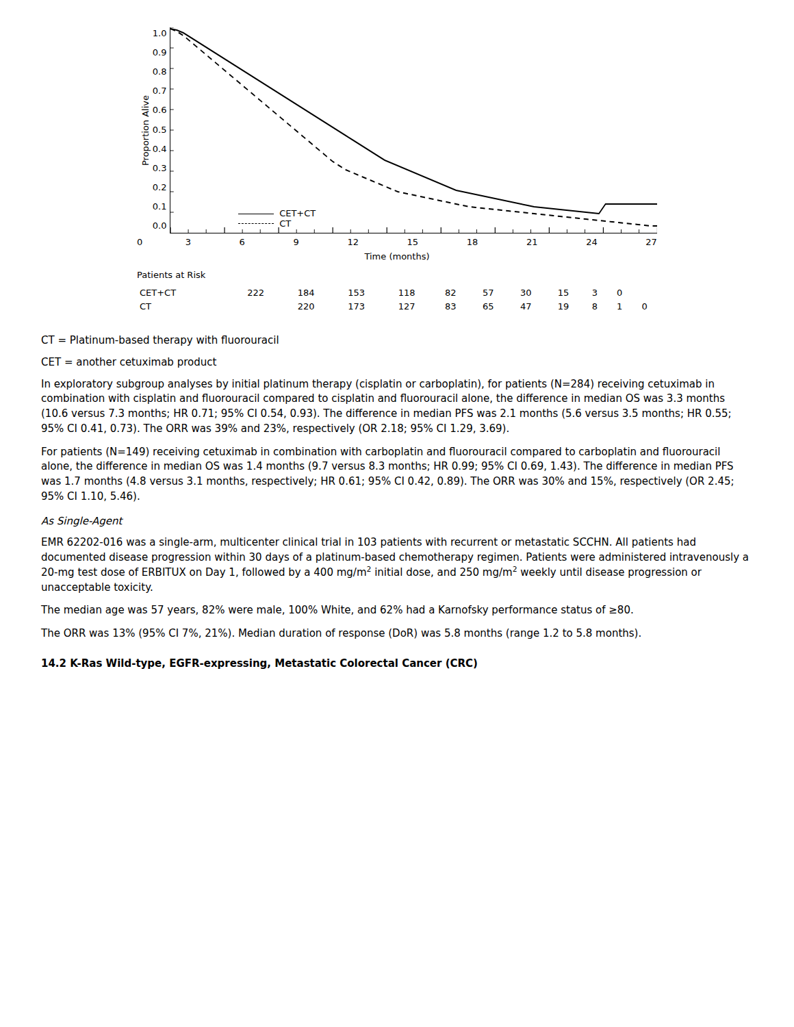Proportion Alive
1.0 0.9 0.8 0.7 0.6 0.5 0.4 0.3 0.2 0.1 0.0
CET+CT
CT
0 3 6 9 12 15 18 21 24 27
Time (months)
Patients at Risk
| CET+CT | 222 | 184 | 153 | 118 | 82 | 57 | 30 | 15 | 3 | 0 |
| CT | | 220 | 173 | 127 | 83 | 65 | 47 | 19 | 8 | 1 | 0 |
CT = Platinum-based therapy with fluorouracil
CET = another cetuximab product
In exploratory subgroup analyses by initial platinum therapy (cisplatin or carboplatin), for patients (N=284) receiving cetuximab in combination with cisplatin and fluorouracil compared to cisplatin and fluorouracil alone, the difference in median OS was 3.3 months (10.6 versus 7.3 months; HR 0.71; 95% CI 0.54, 0.93). The difference in median PFS was 2.1 months (5.6 versus 3.5 months; HR 0.55; 95% CI 0.41, 0.73). The ORR was 39% and 23%, respectively (OR 2.18; 95% CI 1.29, 3.69).
For patients (N=149) receiving cetuximab in combination with carboplatin and fluorouracil compared to carboplatin and fluorouracil alone, the difference in median OS was 1.4 months (9.7 versus 8.3 months; HR 0.99; 95% CI 0.69, 1.43). The difference in median PFS was 1.7 months (4.8 versus 3.1 months, respectively; HR 0.61; 95% CI 0.42, 0.89). The ORR was 30% and 15%, respectively (OR 2.45; 95% CI 1.10, 5.46).
As Single-Agent
EMR 62202-016 was a single-arm, multicenter clinical trial in 103 patients with recurrent or metastatic SCCHN. All patients had documented disease progression within 30 days of a platinum-based chemotherapy regimen. Patients were administered intravenously a 20-mg test dose of ERBITUX on Day 1, followed by a 400 mg/m2 initial dose, and 250 mg/m2 weekly until disease progression or unacceptable toxicity.
The median age was 57 years, 82% were male, 100% White, and 62% had a Karnofsky performance status of ≥80.
The ORR was 13% (95% CI 7%, 21%). Median duration of response (DoR) was 5.8 months (range 1.2 to 5.8 months).
14.2 K-Ras Wild-type, EGFR-expressing, Metastatic Colorectal Cancer (CRC)